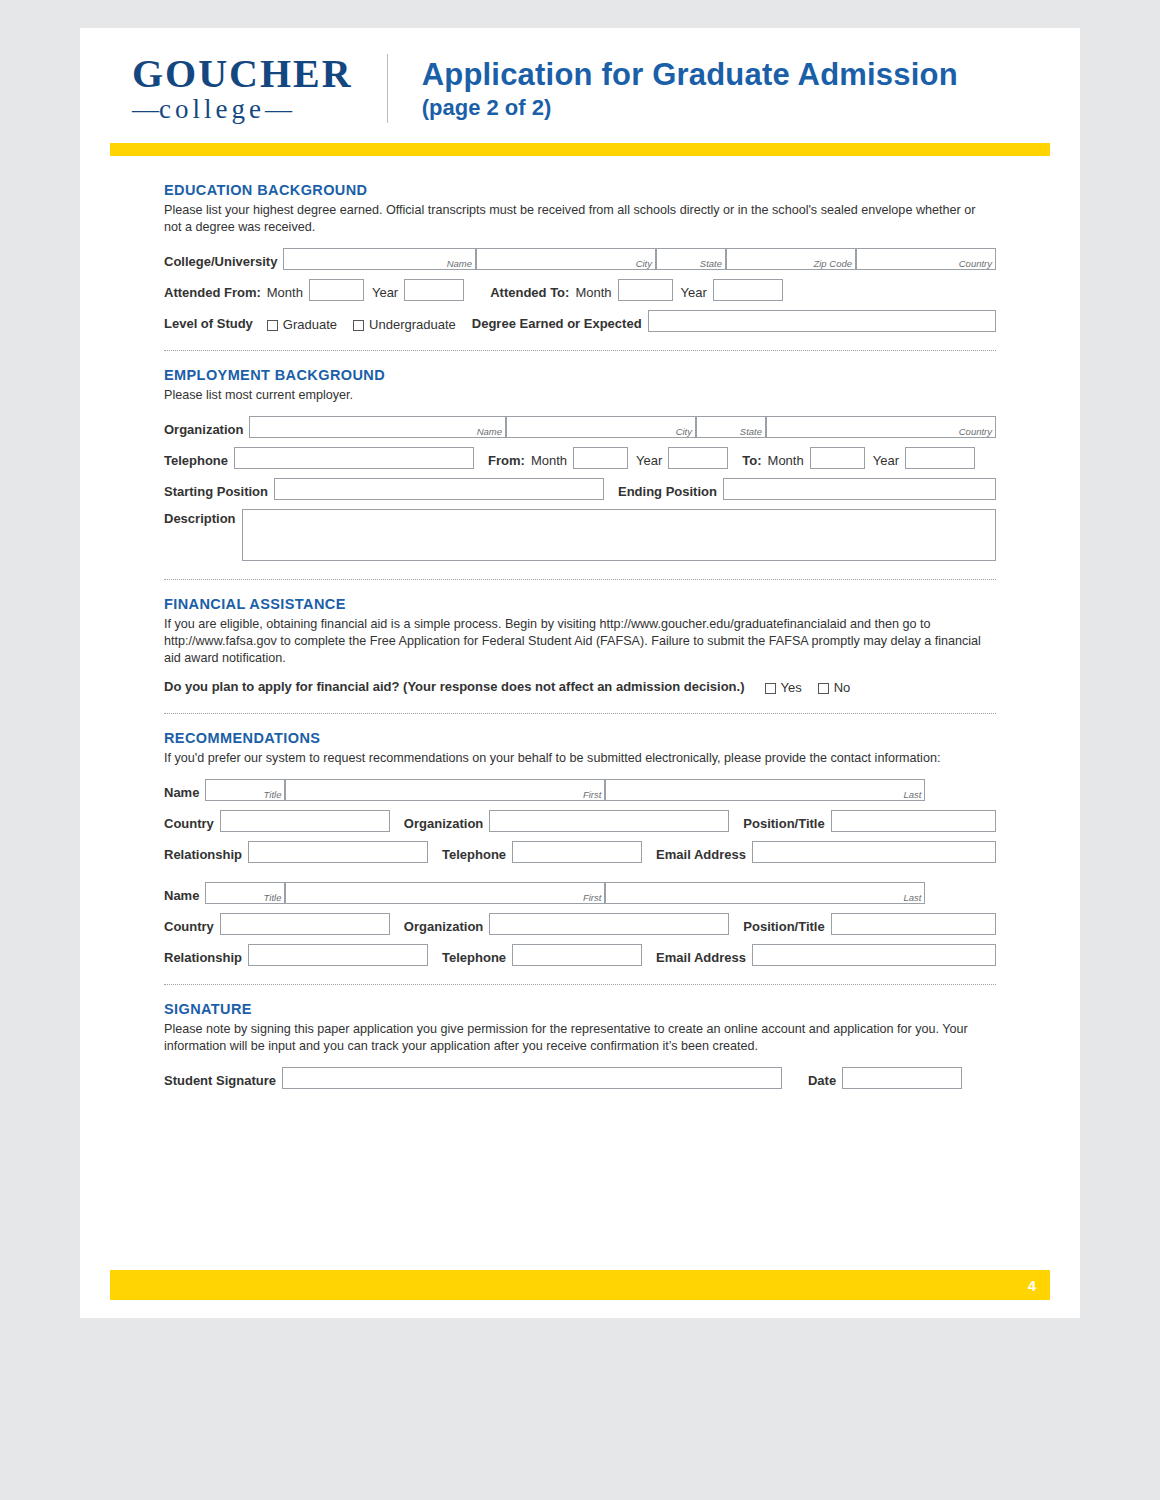GOUCHER
college
Application for Graduate Admission
(page 2 of 2)
EDUCATION BACKGROUND
Please list your highest degree earned. Official transcripts must be received from all schools directly or in the school's sealed envelope whether or not a degree was received.
College/University
Name
City
State
Zip Code
Country
Attended From: Month
Year
Attended To: Month
Year
Level of Study
Graduate Undergraduate Degree Earned or Expected
EMPLOYMENT BACKGROUND
Please list most current employer.
Organization
Name
City
State
Country
Telephone
From: Month
Year
To: Month
Year
Starting Position
Ending Position
Description
FINANCIAL ASSISTANCE
If you are eligible, obtaining financial aid is a simple process. Begin by visiting http://www.goucher.edu/graduatefinancialaid and then go to http://www.fafsa.gov to complete the Free Application for Federal Student Aid (FAFSA). Failure to submit the FAFSA promptly may delay a financial aid award notification.
Do you plan to apply for financial aid? (Your response does not affect an admission decision.)
Yes No
RECOMMENDATIONS
If you'd prefer our system to request recommendations on your behalf to be submitted electronically, please provide the contact information:
Name
Title
First
Last
Country
Organization
Position/Title
Relationship
Telephone
Email Address
Name
Title
First
Last
Country
Organization
Position/Title
Relationship
Telephone
Email Address
SIGNATURE
Please note by signing this paper application you give permission for the representative to create an online account and application for you. Your information will be input and you can track your application after you receive confirmation it’s been created.
Student Signature
Date
4